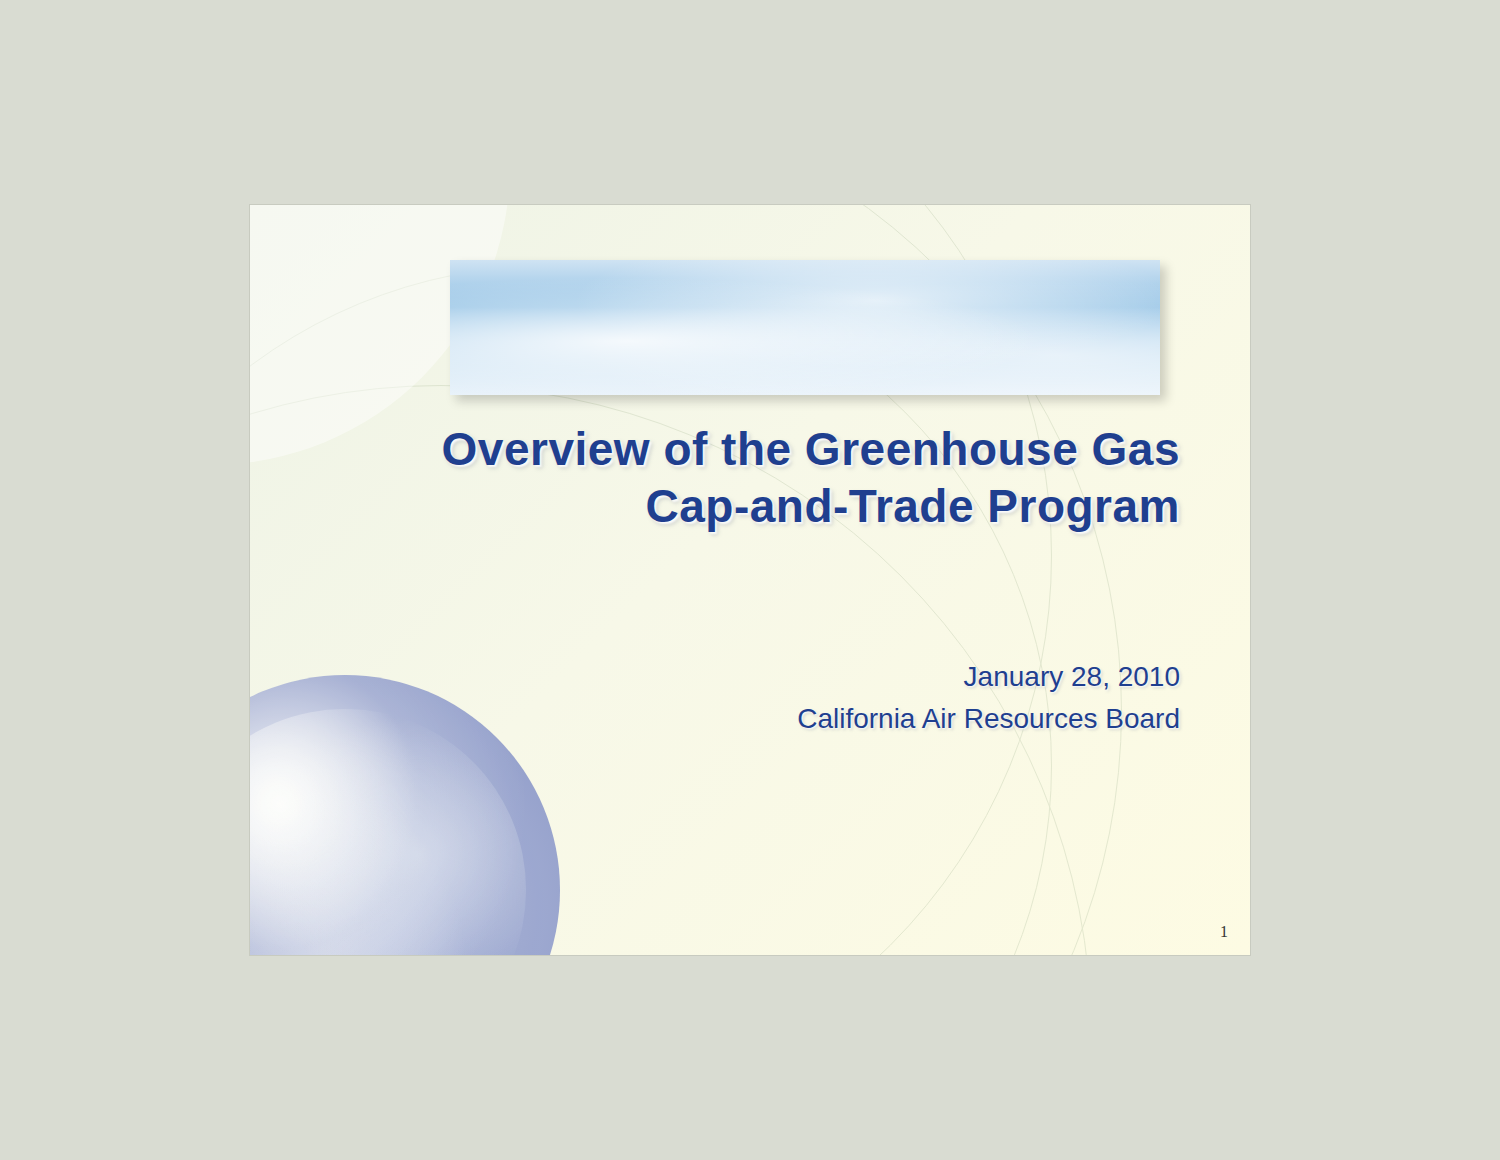Overview of the Greenhouse Gas
Cap-and-Trade Program
January 28, 2010
California Air Resources Board
1